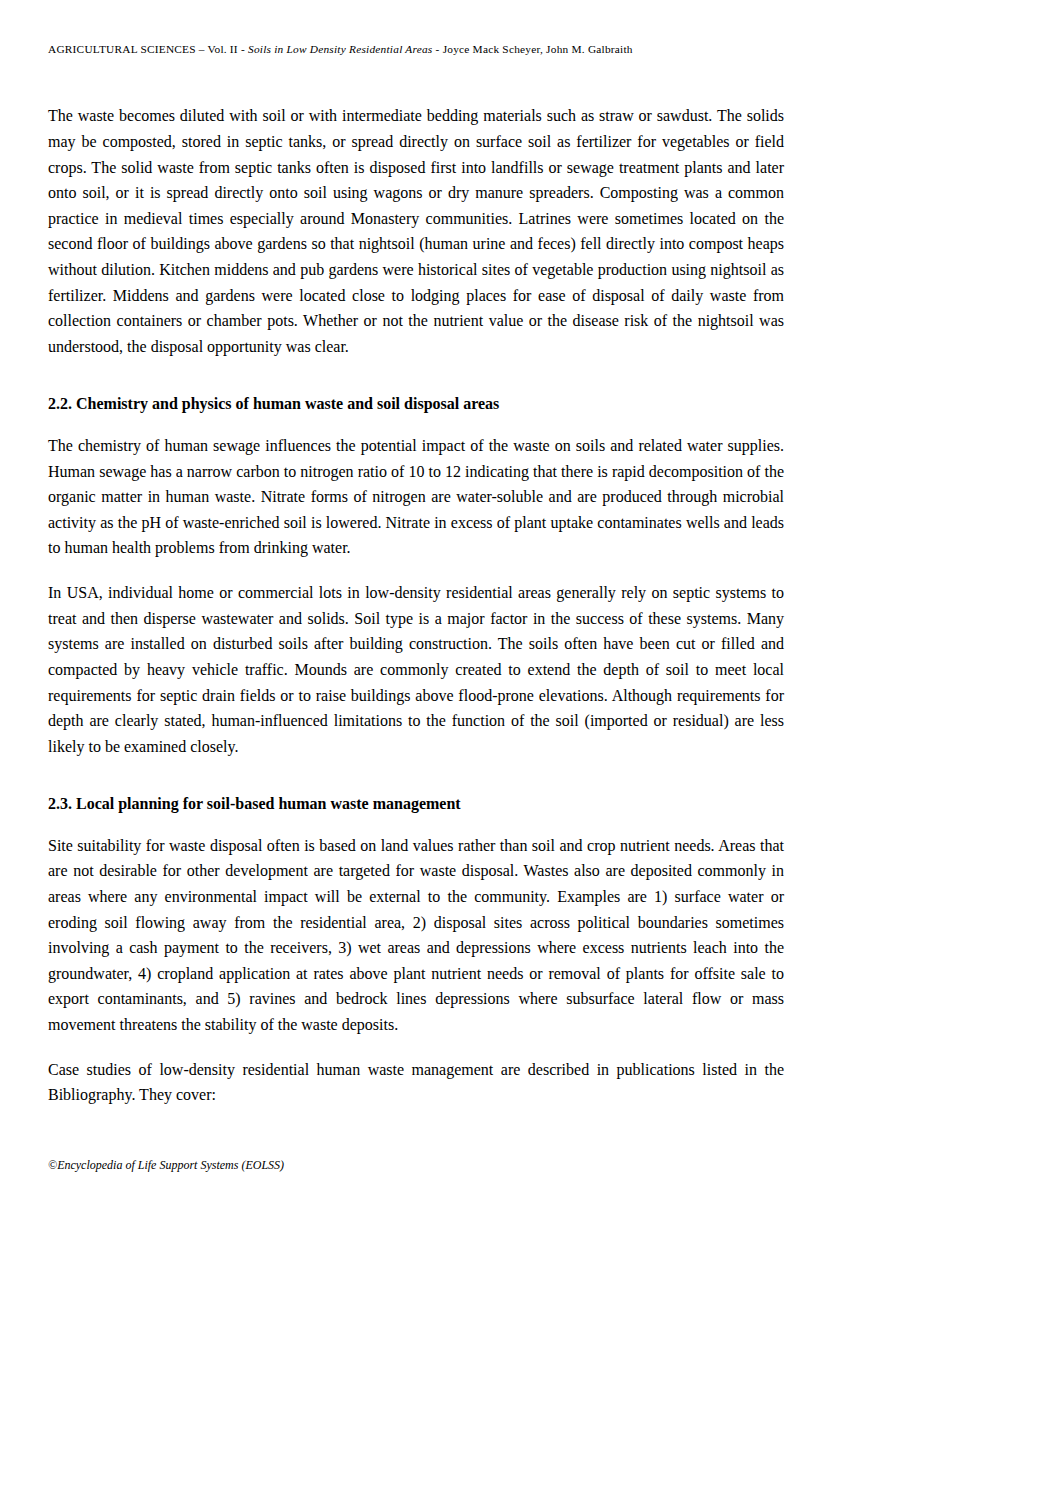AGRICULTURAL SCIENCES – Vol. II - Soils in Low Density Residential Areas - Joyce Mack Scheyer, John M. Galbraith
The waste becomes diluted with soil or with intermediate bedding materials such as straw or sawdust. The solids may be composted, stored in septic tanks, or spread directly on surface soil as fertilizer for vegetables or field crops. The solid waste from septic tanks often is disposed first into landfills or sewage treatment plants and later onto soil, or it is spread directly onto soil using wagons or dry manure spreaders. Composting was a common practice in medieval times especially around Monastery communities. Latrines were sometimes located on the second floor of buildings above gardens so that nightsoil (human urine and feces) fell directly into compost heaps without dilution. Kitchen middens and pub gardens were historical sites of vegetable production using nightsoil as fertilizer. Middens and gardens were located close to lodging places for ease of disposal of daily waste from collection containers or chamber pots. Whether or not the nutrient value or the disease risk of the nightsoil was understood, the disposal opportunity was clear.
2.2. Chemistry and physics of human waste and soil disposal areas
The chemistry of human sewage influences the potential impact of the waste on soils and related water supplies. Human sewage has a narrow carbon to nitrogen ratio of 10 to 12 indicating that there is rapid decomposition of the organic matter in human waste. Nitrate forms of nitrogen are water-soluble and are produced through microbial activity as the pH of waste-enriched soil is lowered. Nitrate in excess of plant uptake contaminates wells and leads to human health problems from drinking water.
In USA, individual home or commercial lots in low-density residential areas generally rely on septic systems to treat and then disperse wastewater and solids. Soil type is a major factor in the success of these systems. Many systems are installed on disturbed soils after building construction. The soils often have been cut or filled and compacted by heavy vehicle traffic. Mounds are commonly created to extend the depth of soil to meet local requirements for septic drain fields or to raise buildings above flood-prone elevations. Although requirements for depth are clearly stated, human-influenced limitations to the function of the soil (imported or residual) are less likely to be examined closely.
2.3. Local planning for soil-based human waste management
Site suitability for waste disposal often is based on land values rather than soil and crop nutrient needs. Areas that are not desirable for other development are targeted for waste disposal. Wastes also are deposited commonly in areas where any environmental impact will be external to the community. Examples are 1) surface water or eroding soil flowing away from the residential area, 2) disposal sites across political boundaries sometimes involving a cash payment to the receivers, 3) wet areas and depressions where excess nutrients leach into the groundwater, 4) cropland application at rates above plant nutrient needs or removal of plants for offsite sale to export contaminants, and 5) ravines and bedrock lines depressions where subsurface lateral flow or mass movement threatens the stability of the waste deposits.
Case studies of low-density residential human waste management are described in publications listed in the Bibliography. They cover:
©Encyclopedia of Life Support Systems (EOLSS)